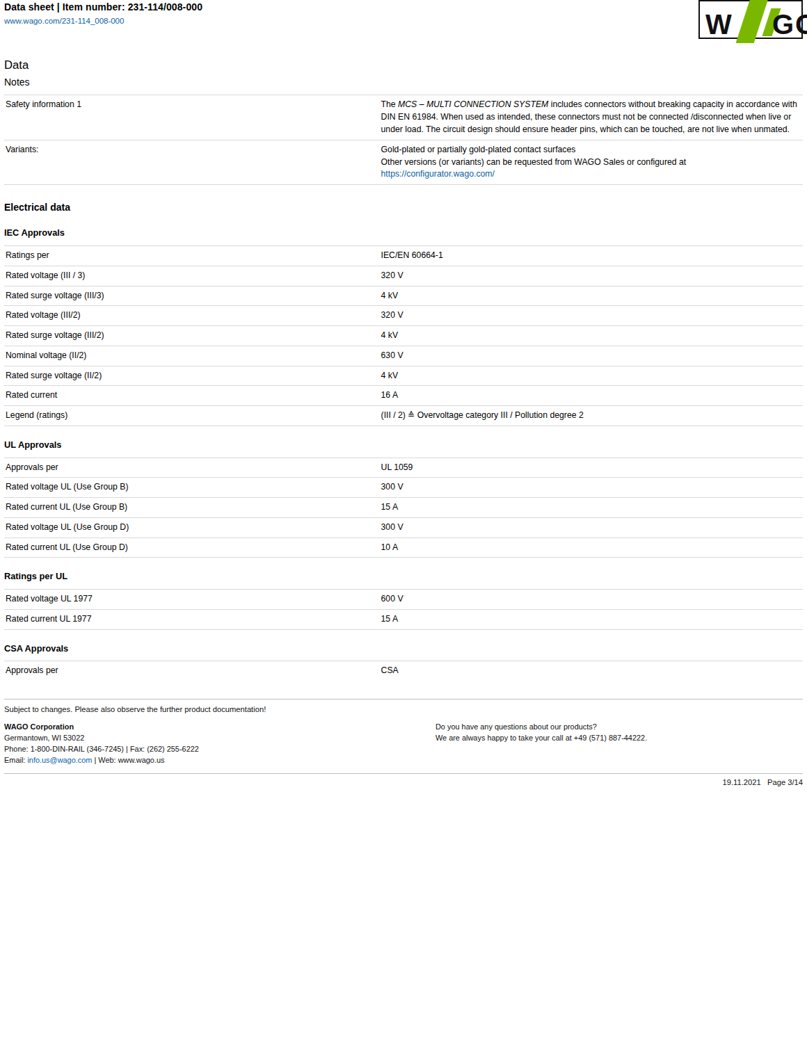Data sheet | Item number: 231-114/008-000
www.wago.com/231-114_008-000
W GO
Data
Notes
| Safety information 1 | The MCS – MULTI CONNECTION SYSTEM includes connectors without breaking capacity in accordance with DIN EN 61984. When used as intended, these connectors must not be connected /disconnected when live or under load. The circuit design should ensure header pins, which can be touched, are not live when unmated. |
| Variants: | Gold-plated or partially gold-plated contact surfaces Other versions (or variants) can be requested from WAGO Sales or configured at https://configurator.wago.com/ |
Electrical data
IEC Approvals
| Ratings per | IEC/EN 60664-1 |
| Rated voltage (III / 3) | 320 V |
| Rated surge voltage (III/3) | 4 kV |
| Rated voltage (III/2) | 320 V |
| Rated surge voltage (III/2) | 4 kV |
| Nominal voltage (II/2) | 630 V |
| Rated surge voltage (II/2) | 4 kV |
| Rated current | 16 A |
| Legend (ratings) | (III / 2) ≙ Overvoltage category III / Pollution degree 2 |
UL Approvals
| Approvals per | UL 1059 |
| Rated voltage UL (Use Group B) | 300 V |
| Rated current UL (Use Group B) | 15 A |
| Rated voltage UL (Use Group D) | 300 V |
| Rated current UL (Use Group D) | 10 A |
Ratings per UL
| Rated voltage UL 1977 | 600 V |
| Rated current UL 1977 | 15 A |
CSA Approvals
| Approvals per | CSA |
Subject to changes. Please also observe the further product documentation!
WAGO Corporation
Germantown, WI 53022
Phone: 1-800-DIN-RAIL (346-7245) | Fax: (262) 255-6222
Email: info.us@wago.com | Web: www.wago.us
Do you have any questions about our products?
We are always happy to take your call at +49 (571) 887-44222.
19.11.2021 Page 3/14